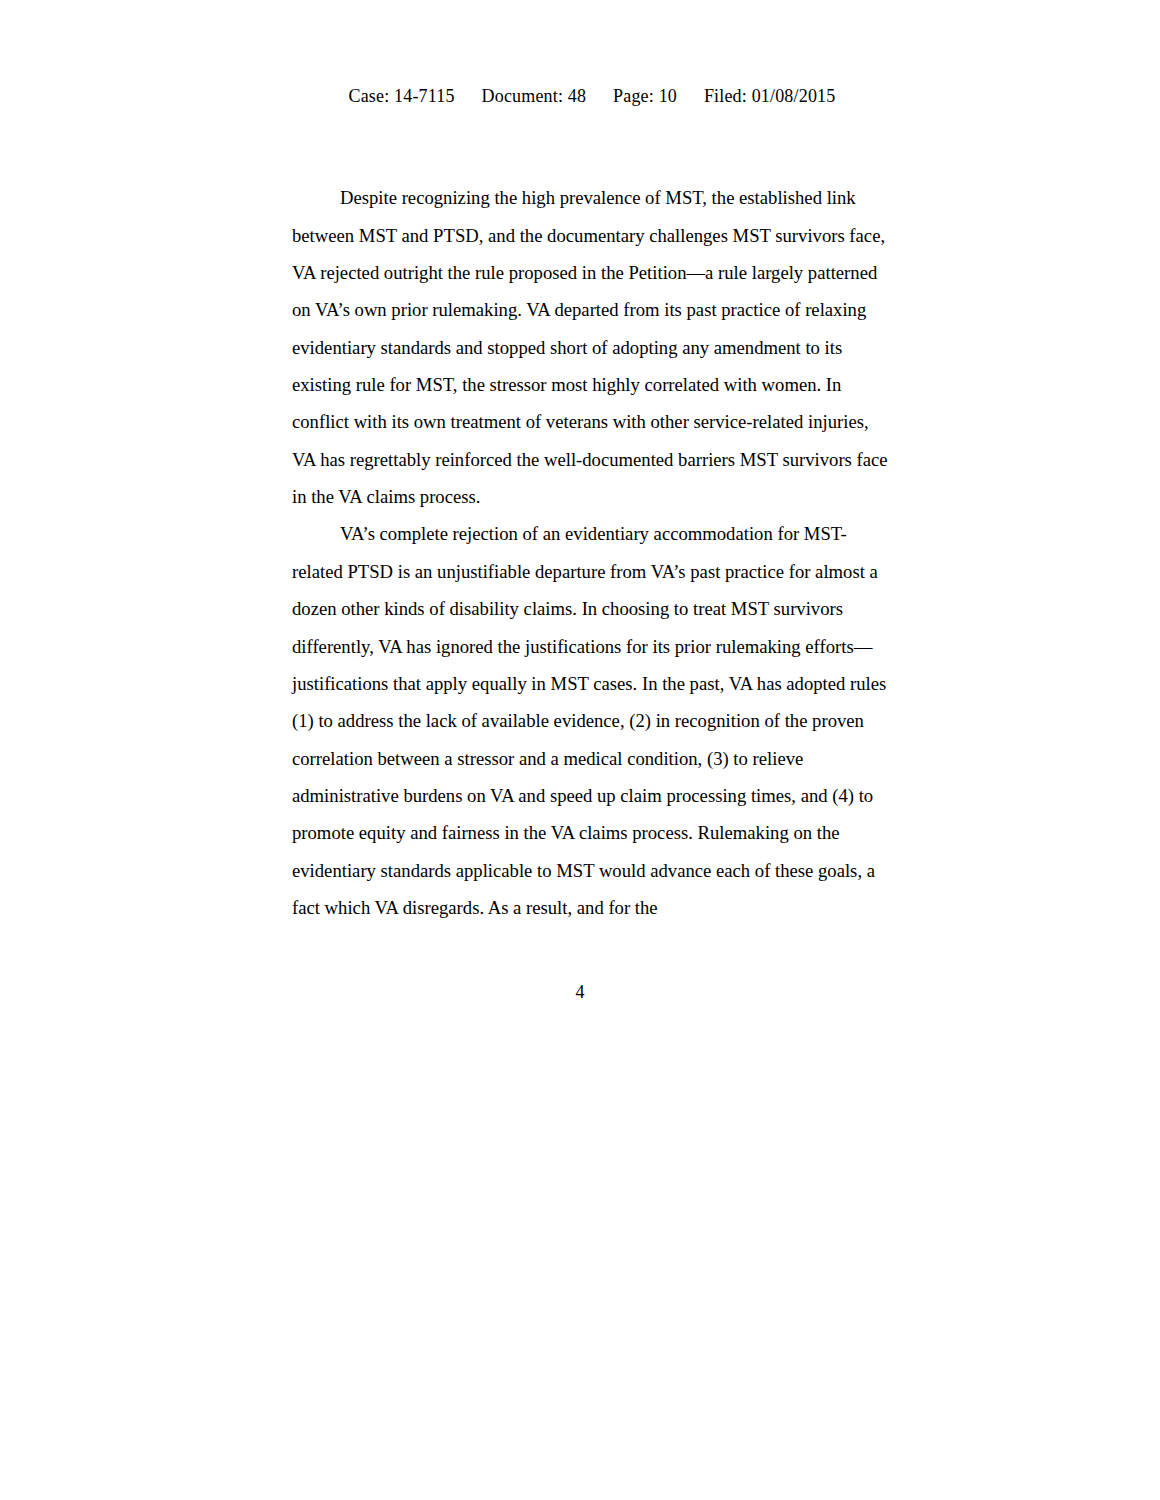Case: 14-7115 Document: 48 Page: 10 Filed: 01/08/2015
Despite recognizing the high prevalence of MST, the established link between MST and PTSD, and the documentary challenges MST survivors face, VA rejected outright the rule proposed in the Petition—a rule largely patterned on VA’s own prior rulemaking. VA departed from its past practice of relaxing evidentiary standards and stopped short of adopting any amendment to its existing rule for MST, the stressor most highly correlated with women. In conflict with its own treatment of veterans with other service-related injuries, VA has regrettably reinforced the well-documented barriers MST survivors face in the VA claims process.
VA’s complete rejection of an evidentiary accommodation for MST-related PTSD is an unjustifiable departure from VA’s past practice for almost a dozen other kinds of disability claims. In choosing to treat MST survivors differently, VA has ignored the justifications for its prior rulemaking efforts—justifications that apply equally in MST cases. In the past, VA has adopted rules (1) to address the lack of available evidence, (2) in recognition of the proven correlation between a stressor and a medical condition, (3) to relieve administrative burdens on VA and speed up claim processing times, and (4) to promote equity and fairness in the VA claims process. Rulemaking on the evidentiary standards applicable to MST would advance each of these goals, a fact which VA disregards. As a result, and for the
4